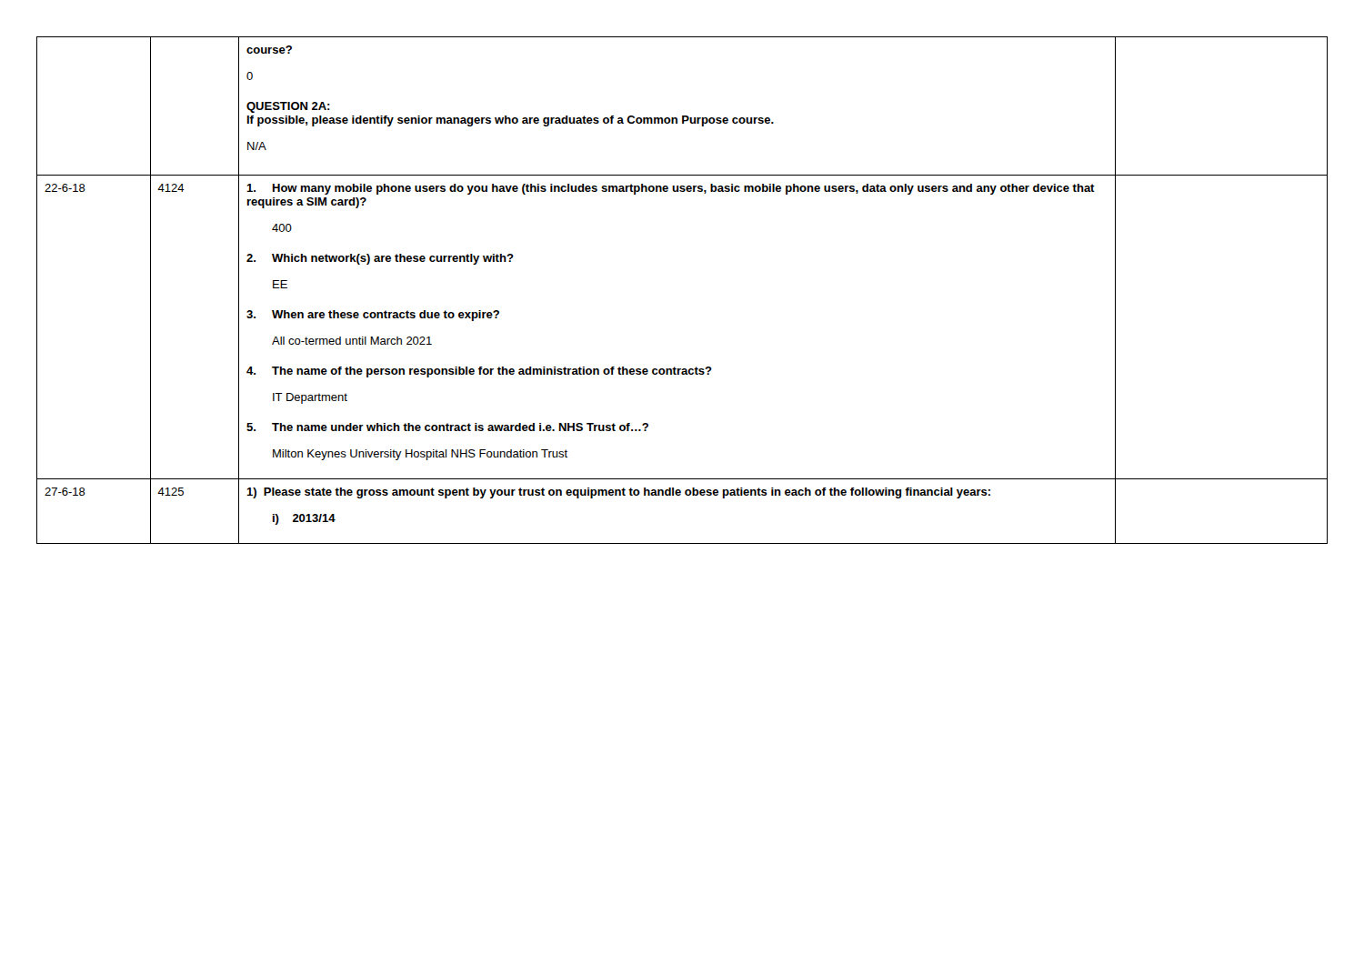| | | course? 0 QUESTION 2A: If possible, please identify senior managers who are graduates of a Common Purpose course. N/A | |
| 22-6-18 | 4124 | 1. How many mobile phone users do you have (this includes smartphone users, basic mobile phone users, data only users and any other device that requires a SIM card)? 400 2. Which network(s) are these currently with? EE 3. When are these contracts due to expire? All co-termed until March 2021 4. The name of the person responsible for the administration of these contracts? IT Department 5. The name under which the contract is awarded i.e. NHS Trust of…? Milton Keynes University Hospital NHS Foundation Trust | |
| 27-6-18 | 4125 | 1) Please state the gross amount spent by your trust on equipment to handle obese patients in each of the following financial years: i) 2013/14 | |